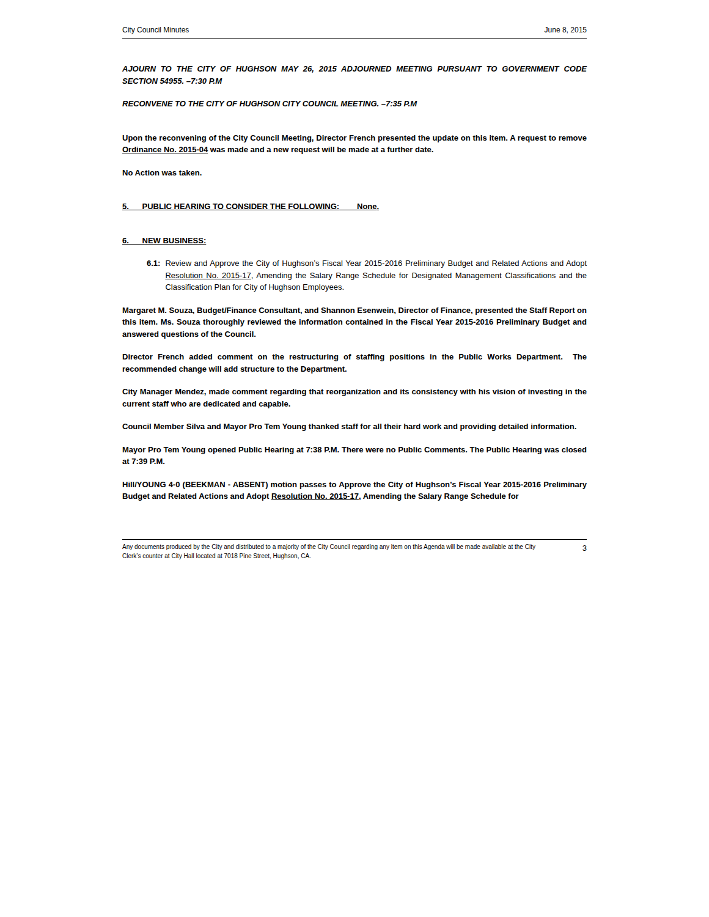City Council Minutes June 8, 2015
AJOURN TO THE CITY OF HUGHSON MAY 26, 2015 ADJOURNED MEETING PURSUANT TO GOVERNMENT CODE SECTION 54955. –7:30 P.M
RECONVENE TO THE CITY OF HUGHSON CITY COUNCIL MEETING. –7:35 P.M
Upon the reconvening of the City Council Meeting, Director French presented the update on this item. A request to remove Ordinance No. 2015-04 was made and a new request will be made at a further date.
No Action was taken.
5. PUBLIC HEARING TO CONSIDER THE FOLLOWING: None.
6. NEW BUSINESS:
6.1: Review and Approve the City of Hughson’s Fiscal Year 2015-2016 Preliminary Budget and Related Actions and Adopt Resolution No. 2015-17, Amending the Salary Range Schedule for Designated Management Classifications and the Classification Plan for City of Hughson Employees.
Margaret M. Souza, Budget/Finance Consultant, and Shannon Esenwein, Director of Finance, presented the Staff Report on this item. Ms. Souza thoroughly reviewed the information contained in the Fiscal Year 2015-2016 Preliminary Budget and answered questions of the Council.
Director French added comment on the restructuring of staffing positions in the Public Works Department. The recommended change will add structure to the Department.
City Manager Mendez, made comment regarding that reorganization and its consistency with his vision of investing in the current staff who are dedicated and capable.
Council Member Silva and Mayor Pro Tem Young thanked staff for all their hard work and providing detailed information.
Mayor Pro Tem Young opened Public Hearing at 7:38 P.M. There were no Public Comments. The Public Hearing was closed at 7:39 P.M.
Hill/YOUNG 4-0 (BEEKMAN - ABSENT) motion passes to Approve the City of Hughson’s Fiscal Year 2015-2016 Preliminary Budget and Related Actions and Adopt Resolution No. 2015-17, Amending the Salary Range Schedule for
Any documents produced by the City and distributed to a majority of the City Council regarding any item on this Agenda will be made available at the City Clerk’s counter at City Hall located at 7018 Pine Street, Hughson, CA.
3